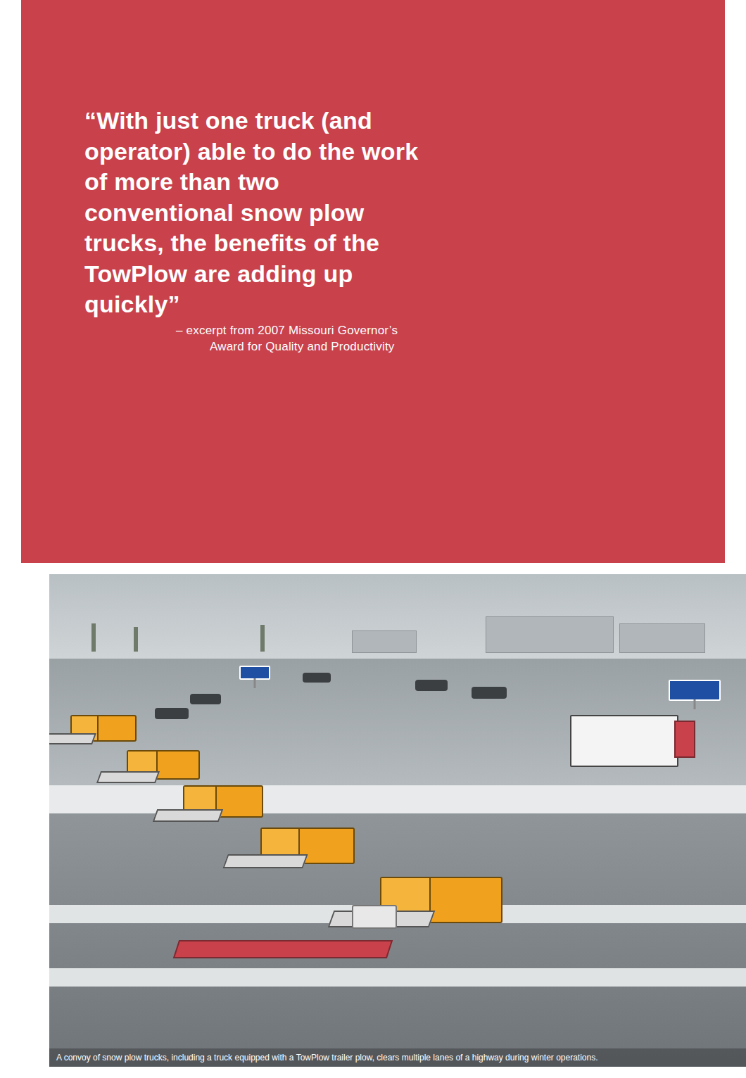“With just one truck (and operator) able to do the work of more than two conventional snow plow trucks, the benefits of the TowPlow are adding up quickly”
– excerpt from 2007 Missouri Governor’s Award for Quality and Productivity
A convoy of snow plow trucks, including a truck equipped with a TowPlow trailer plow, clears multiple lanes of a highway during winter operations.